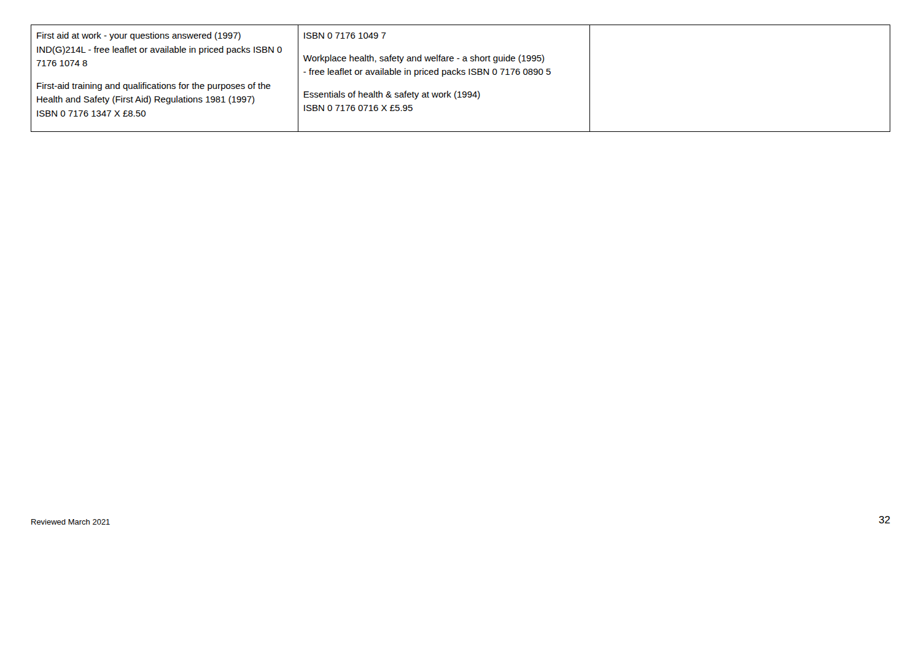| First aid at work - your questions answered (1997) IND(G)214L - free leaflet or available in priced packs ISBN 0 7176 1074 8 First-aid training and qualifications for the purposes of the Health and Safety (First Aid) Regulations 1981 (1997) ISBN 0 7176 1347 X £8.50 | ISBN 0 7176 1049 7 Workplace health, safety and welfare - a short guide (1995) - free leaflet or available in priced packs ISBN 0 7176 0890 5 Essentials of health & safety at work (1994) ISBN 0 7176 0716 X £5.95 | |
Reviewed March 2021
32